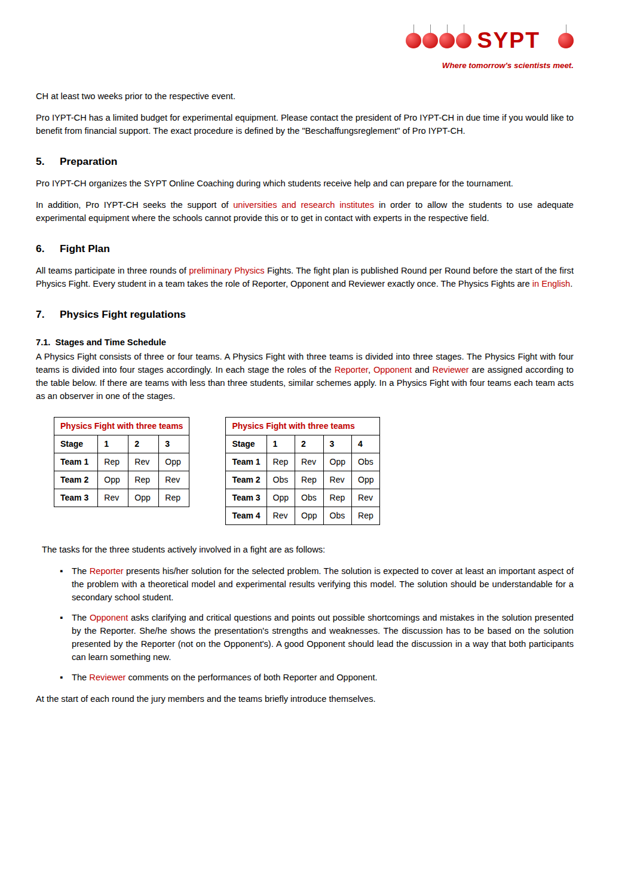SYPT
Where tomorrow's scientists meet.
CH at least two weeks prior to the respective event.
Pro IYPT-CH has a limited budget for experimental equipment. Please contact the president of Pro IYPT-CH in due time if you would like to benefit from financial support. The exact procedure is defined by the "Beschaffungsreglement" of Pro IYPT-CH.
5. Preparation
Pro IYPT-CH organizes the SYPT Online Coaching during which students receive help and can prepare for the tournament.
In addition, Pro IYPT-CH seeks the support of universities and research institutes in order to allow the students to use adequate experimental equipment where the schools cannot provide this or to get in contact with experts in the respective field.
6. Fight Plan
All teams participate in three rounds of preliminary Physics Fights. The fight plan is published Round per Round before the start of the first Physics Fight. Every student in a team takes the role of Reporter, Opponent and Reviewer exactly once. The Physics Fights are in English.
7. Physics Fight regulations
7.1. Stages and Time Schedule
A Physics Fight consists of three or four teams. A Physics Fight with three teams is divided into three stages. The Physics Fight with four teams is divided into four stages accordingly. In each stage the roles of the Reporter, Opponent and Reviewer are assigned according to the table below. If there are teams with less than three students, similar schemes apply. In a Physics Fight with four teams each team acts as an observer in one of the stages.
| Physics Fight with three teams |
| Stage | 1 | 2 | 3 |
| Team 1 | Rep | Rev | Opp |
| Team 2 | Opp | Rep | Rev |
| Team 3 | Rev | Opp | Rep |
| Physics Fight with three teams |
| Stage | 1 | 2 | 3 | 4 |
| Team 1 | Rep | Rev | Opp | Obs |
| Team 2 | Obs | Rep | Rev | Opp |
| Team 3 | Opp | Obs | Rep | Rev |
| Team 4 | Rev | Opp | Obs | Rep |
The tasks for the three students actively involved in a fight are as follows:
The Reporter presents his/her solution for the selected problem. The solution is expected to cover at least an important aspect of the problem with a theoretical model and experimental results verifying this model. The solution should be understandable for a secondary school student.
The Opponent asks clarifying and critical questions and points out possible shortcomings and mistakes in the solution presented by the Reporter. She/he shows the presentation's strengths and weaknesses. The discussion has to be based on the solution presented by the Reporter (not on the Opponent's). A good Opponent should lead the discussion in a way that both participants can learn something new.
The Reviewer comments on the performances of both Reporter and Opponent.
At the start of each round the jury members and the teams briefly introduce themselves.